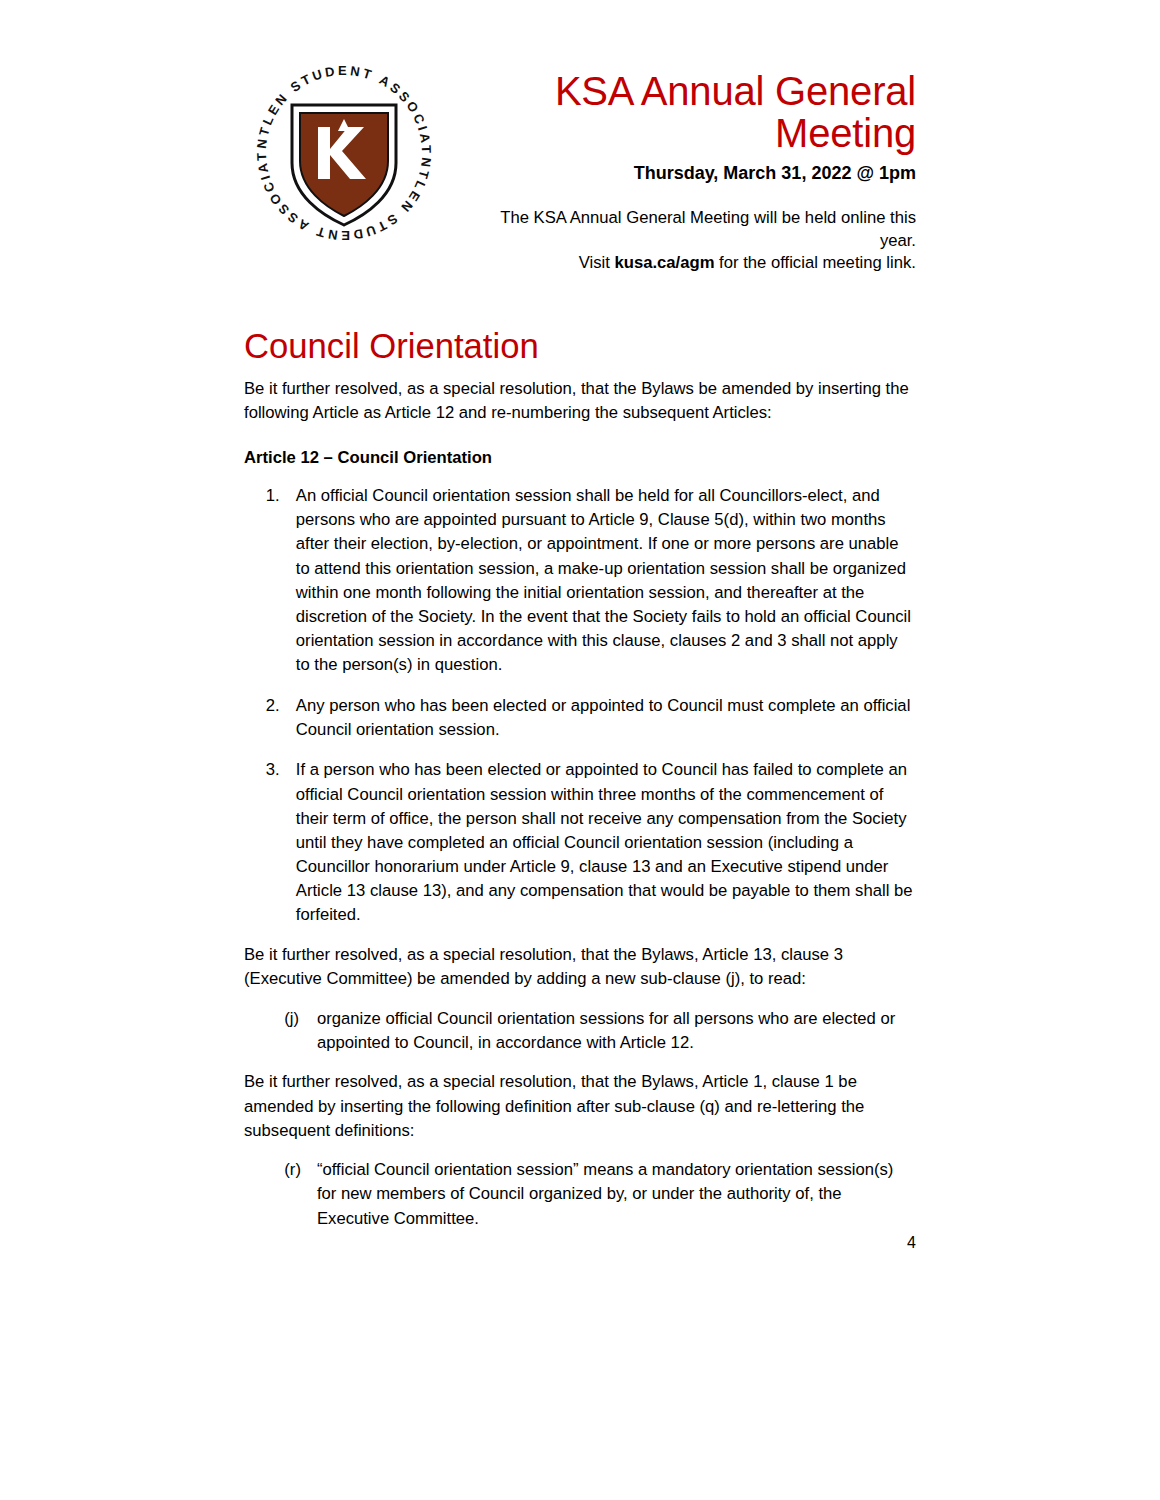KWANTLEN STUDENT ASSOCIATION KWANTLEN STUDENT ASSOCIATION
KSA Annual General Meeting
Thursday, March 31, 2022 @ 1pm
The KSA Annual General Meeting will be held online this year.
Visit kusa.ca/agm for the official meeting link.
Council Orientation
Be it further resolved, as a special resolution, that the Bylaws be amended by inserting the following Article as Article 12 and re-numbering the subsequent Articles:
Article 12 – Council Orientation
An official Council orientation session shall be held for all Councillors-elect, and persons who are appointed pursuant to Article 9, Clause 5(d), within two months after their election, by-election, or appointment. If one or more persons are unable to attend this orientation session, a make-up orientation session shall be organized within one month following the initial orientation session, and thereafter at the discretion of the Society. In the event that the Society fails to hold an official Council orientation session in accordance with this clause, clauses 2 and 3 shall not apply to the person(s) in question.
Any person who has been elected or appointed to Council must complete an official Council orientation session.
If a person who has been elected or appointed to Council has failed to complete an official Council orientation session within three months of the commencement of their term of office, the person shall not receive any compensation from the Society until they have completed an official Council orientation session (including a Councillor honorarium under Article 9, clause 13 and an Executive stipend under Article 13 clause 13), and any compensation that would be payable to them shall be forfeited.
Be it further resolved, as a special resolution, that the Bylaws, Article 13, clause 3 (Executive Committee) be amended by adding a new sub-clause (j), to read:
(j) organize official Council orientation sessions for all persons who are elected or appointed to Council, in accordance with Article 12.
Be it further resolved, as a special resolution, that the Bylaws, Article 1, clause 1 be amended by inserting the following definition after sub-clause (q) and re-lettering the subsequent definitions:
(r)“official Council orientation session” means a mandatory orientation session(s) for new members of Council organized by, or under the authority of, the Executive Committee.
4